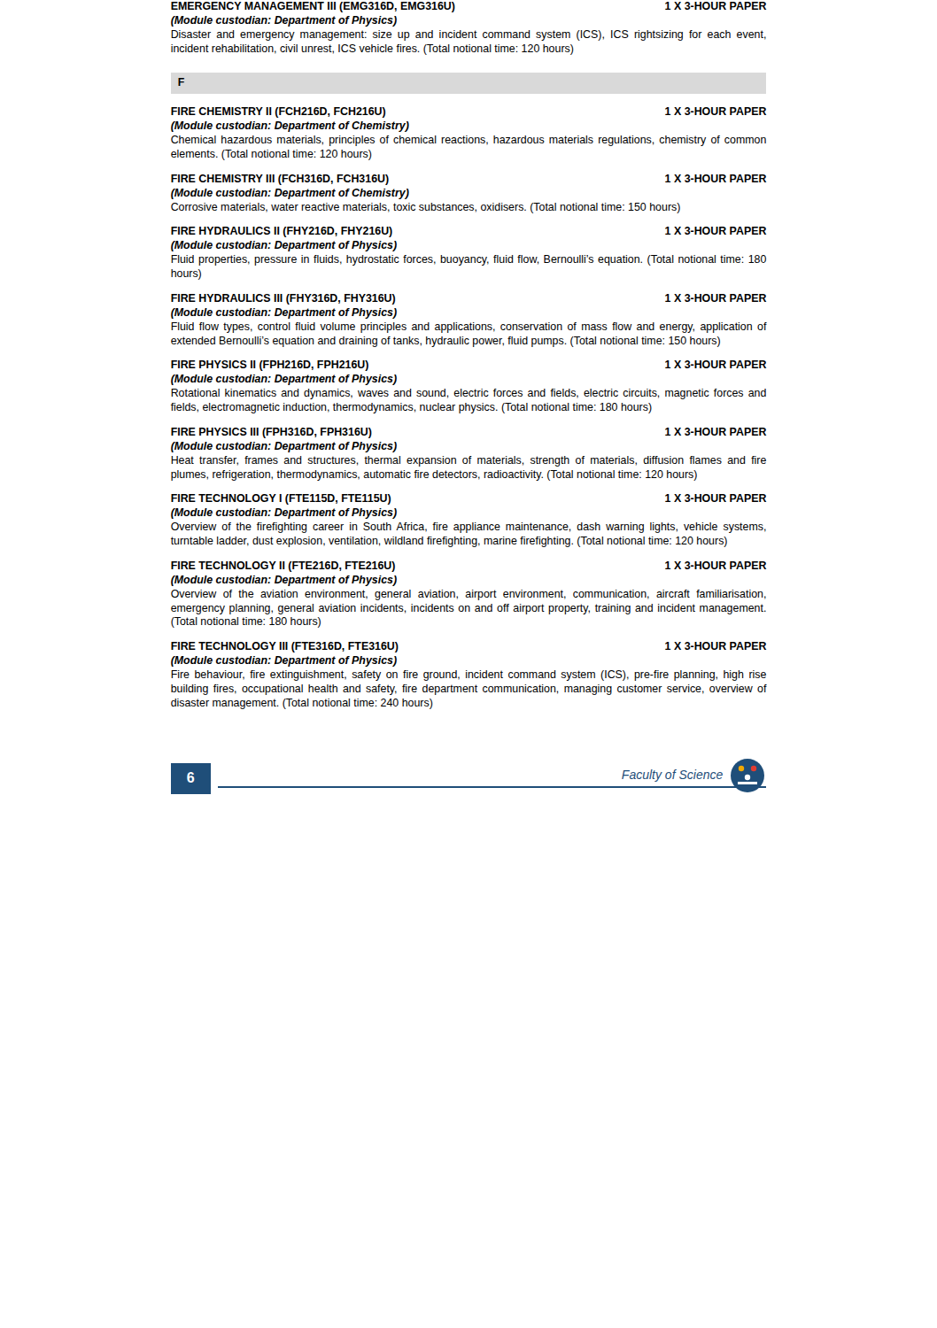EMERGENCY MANAGEMENT III (EMG316D, EMG316U) 1 X 3-HOUR PAPER
(Module custodian: Department of Physics)
Disaster and emergency management: size up and incident command system (ICS), ICS rightsizing for each event, incident rehabilitation, civil unrest, ICS vehicle fires. (Total notional time: 120 hours)
F
FIRE CHEMISTRY II (FCH216D, FCH216U) 1 X 3-HOUR PAPER
(Module custodian: Department of Chemistry)
Chemical hazardous materials, principles of chemical reactions, hazardous materials regulations, chemistry of common elements. (Total notional time: 120 hours)
FIRE CHEMISTRY III (FCH316D, FCH316U) 1 X 3-HOUR PAPER
(Module custodian: Department of Chemistry)
Corrosive materials, water reactive materials, toxic substances, oxidisers. (Total notional time: 150 hours)
FIRE HYDRAULICS II (FHY216D, FHY216U) 1 X 3-HOUR PAPER
(Module custodian: Department of Physics)
Fluid properties, pressure in fluids, hydrostatic forces, buoyancy, fluid flow, Bernoulli’s equation. (Total notional time: 180 hours)
FIRE HYDRAULICS III (FHY316D, FHY316U) 1 X 3-HOUR PAPER
(Module custodian: Department of Physics)
Fluid flow types, control fluid volume principles and applications, conservation of mass flow and energy, application of extended Bernoulli’s equation and draining of tanks, hydraulic power, fluid pumps. (Total notional time: 150 hours)
FIRE PHYSICS II (FPH216D, FPH216U) 1 X 3-HOUR PAPER
(Module custodian: Department of Physics)
Rotational kinematics and dynamics, waves and sound, electric forces and fields, electric circuits, magnetic forces and fields, electromagnetic induction, thermodynamics, nuclear physics. (Total notional time: 180 hours)
FIRE PHYSICS III (FPH316D, FPH316U) 1 X 3-HOUR PAPER
(Module custodian: Department of Physics)
Heat transfer, frames and structures, thermal expansion of materials, strength of materials, diffusion flames and fire plumes, refrigeration, thermodynamics, automatic fire detectors, radioactivity. (Total notional time: 120 hours)
FIRE TECHNOLOGY I (FTE115D, FTE115U) 1 X 3-HOUR PAPER
(Module custodian: Department of Physics)
Overview of the firefighting career in South Africa, fire appliance maintenance, dash warning lights, vehicle systems, turntable ladder, dust explosion, ventilation, wildland firefighting, marine firefighting. (Total notional time: 120 hours)
FIRE TECHNOLOGY II (FTE216D, FTE216U) 1 X 3-HOUR PAPER
(Module custodian: Department of Physics)
Overview of the aviation environment, general aviation, airport environment, communication, aircraft familiarisation, emergency planning, general aviation incidents, incidents on and off airport property, training and incident management. (Total notional time: 180 hours)
FIRE TECHNOLOGY III (FTE316D, FTE316U) 1 X 3-HOUR PAPER
(Module custodian: Department of Physics)
Fire behaviour, fire extinguishment, safety on fire ground, incident command system (ICS), pre-fire planning, high rise building fires, occupational health and safety, fire department communication, managing customer service, overview of disaster management. (Total notional time: 240 hours)
6
Faculty of Science